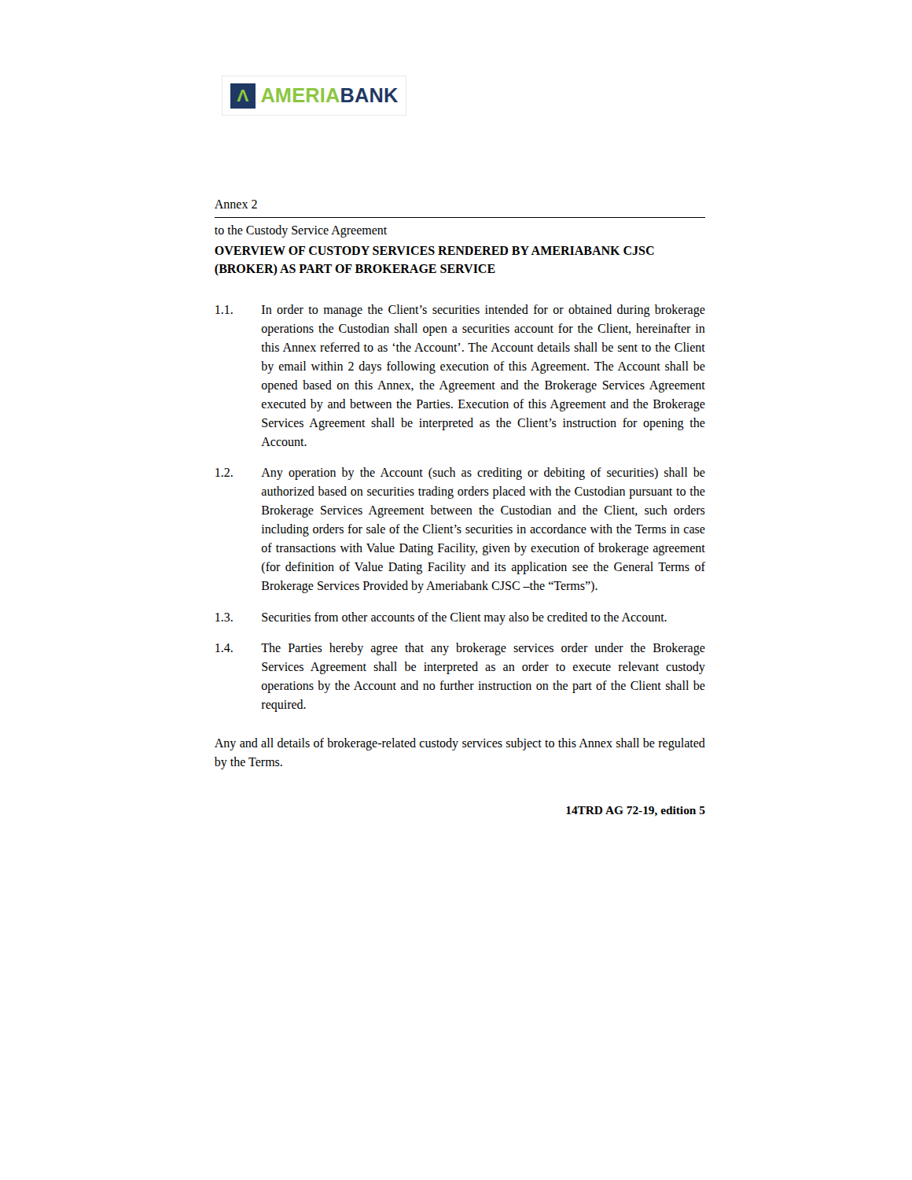Λ AMERIABANK
Annex 2
to the Custody Service Agreement
Overview of custody services rendered by Ameriabank CJSC (Broker) as part of brokerage service
1.1. In order to manage the Client’s securities intended for or obtained during brokerage operations the Custodian shall open a securities account for the Client, hereinafter in this Annex referred to as ‘the Account’. The Account details shall be sent to the Client by email within 2 days following execution of this Agreement. The Account shall be opened based on this Annex, the Agreement and the Brokerage Services Agreement executed by and between the Parties. Execution of this Agreement and the Brokerage Services Agreement shall be interpreted as the Client’s instruction for opening the Account.
1.2. Any operation by the Account (such as crediting or debiting of securities) shall be authorized based on securities trading orders placed with the Custodian pursuant to the Brokerage Services Agreement between the Custodian and the Client, such orders including orders for sale of the Client’s securities in accordance with the Terms in case of transactions with Value Dating Facility, given by execution of brokerage agreement (for definition of Value Dating Facility and its application see the General Terms of Brokerage Services Provided by Ameriabank CJSC –the “Terms”).
1.3. Securities from other accounts of the Client may also be credited to the Account.
1.4. The Parties hereby agree that any brokerage services order under the Brokerage Services Agreement shall be interpreted as an order to execute relevant custody operations by the Account and no further instruction on the part of the Client shall be required.
Any and all details of brokerage-related custody services subject to this Annex shall be regulated by the Terms.
14TRD AG 72-19, edition 5